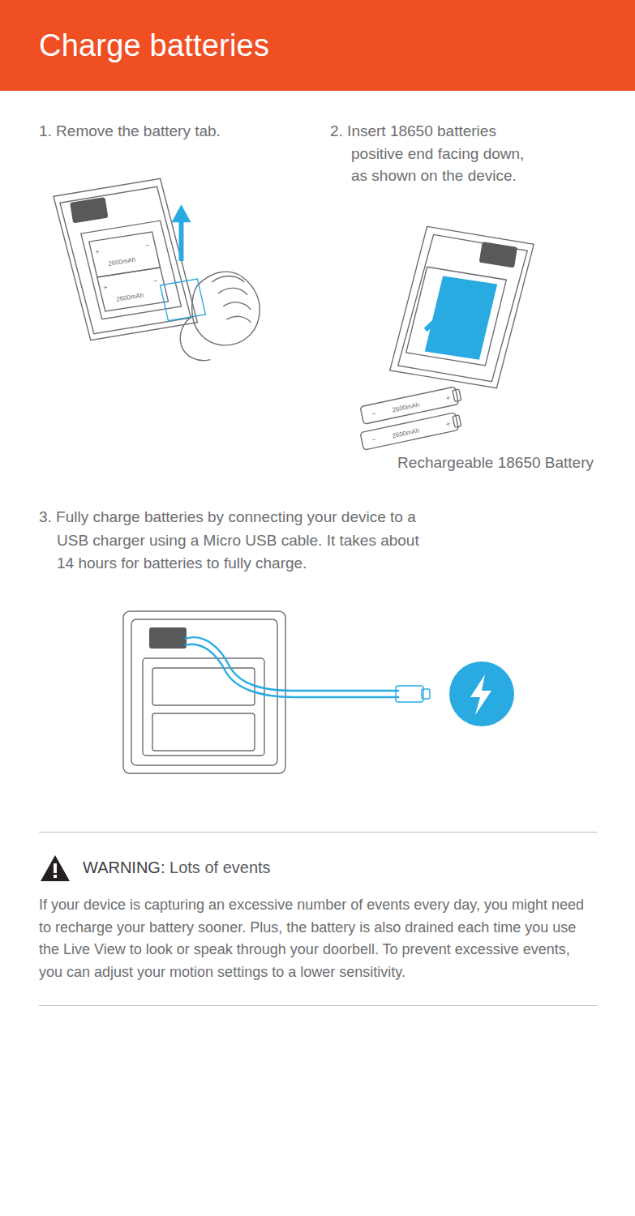Charge batteries
1. Remove the battery tab.
+ − + − 2600mAh 2600mAh
2. Insert 18650 batteriespositive end facing down, as shown on the device.
− + 2600mAh − + 2600mAh
Rechargeable 18650 Battery
3. Fully charge batteries by connecting your device to aUSB charger using a Micro USB cable. It takes about 14 hours for batteries to fully charge.
WARNING: Lots of events
If your device is capturing an excessive number of events every day, you might need to recharge your battery sooner. Plus, the battery is also drained each time you use the Live View to look or speak through your doorbell. To prevent excessive events, you can adjust your motion settings to a lower sensitivity.